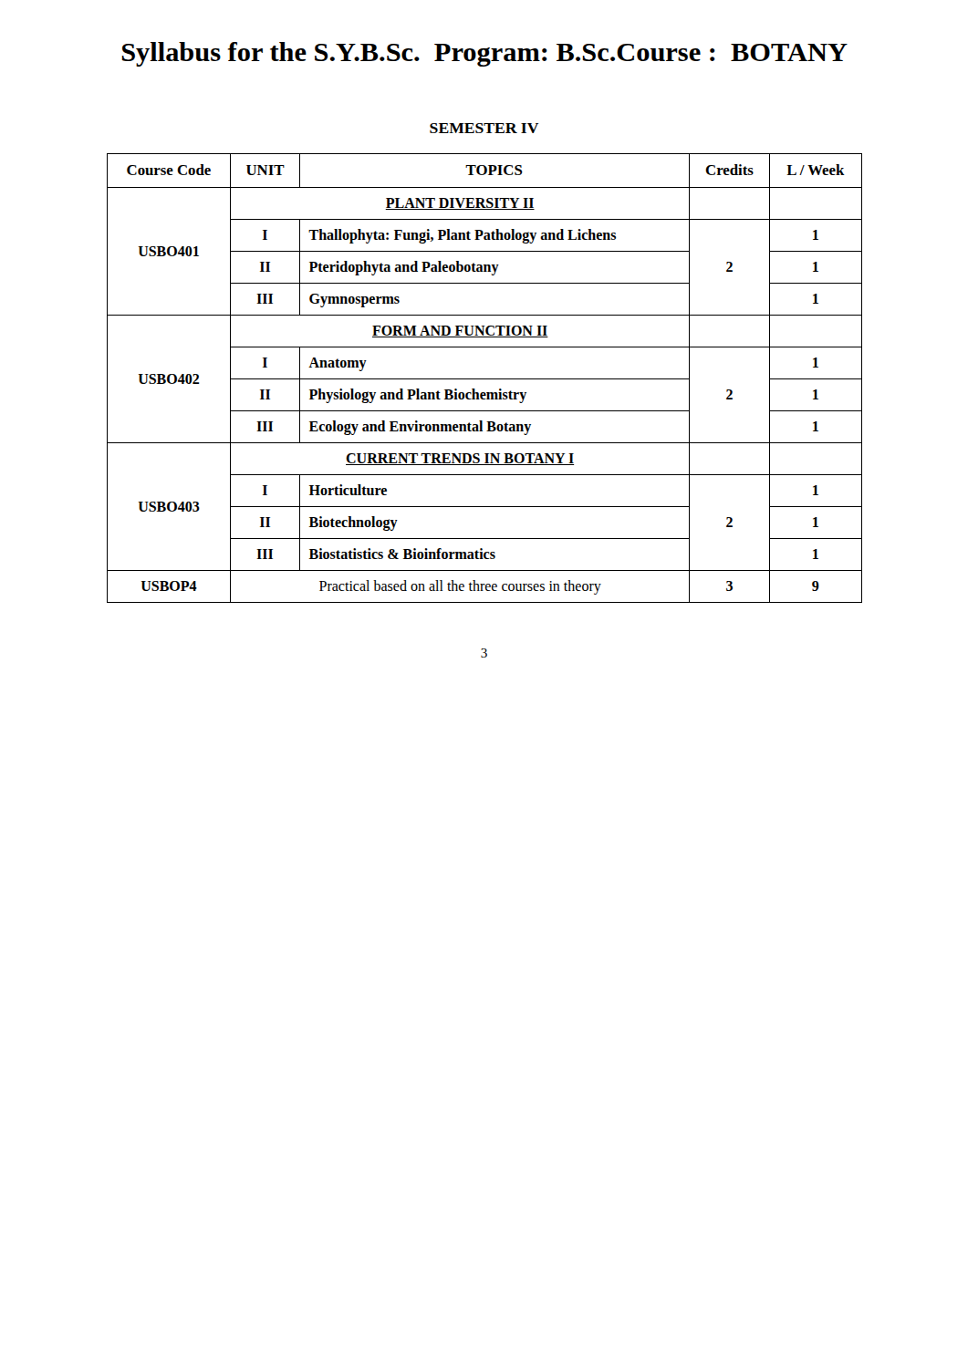Syllabus for the S.Y.B.Sc. Program: B.Sc.Course : BOTANY
SEMESTER IV
| Course Code | UNIT | TOPICS | Credits | L / Week |
| --- | --- | --- | --- | --- |
| USBO401 | PLANT DIVERSITY II | | |
| I | Thallophyta: Fungi, Plant Pathology and Lichens | 2 | 1 |
| II | Pteridophyta and Paleobotany | 1 |
| III | Gymnosperms | 1 |
| USBO402 | FORM AND FUNCTION II | | |
| I | Anatomy | 2 | 1 |
| II | Physiology and Plant Biochemistry | 1 |
| III | Ecology and Environmental Botany | 1 |
| USBO403 | CURRENT TRENDS IN BOTANY I | | |
| I | Horticulture | 2 | 1 |
| II | Biotechnology | 1 |
| III | Biostatistics & Bioinformatics | 1 |
| USBOP4 | Practical based on all the three courses in theory | 3 | 9 |
3